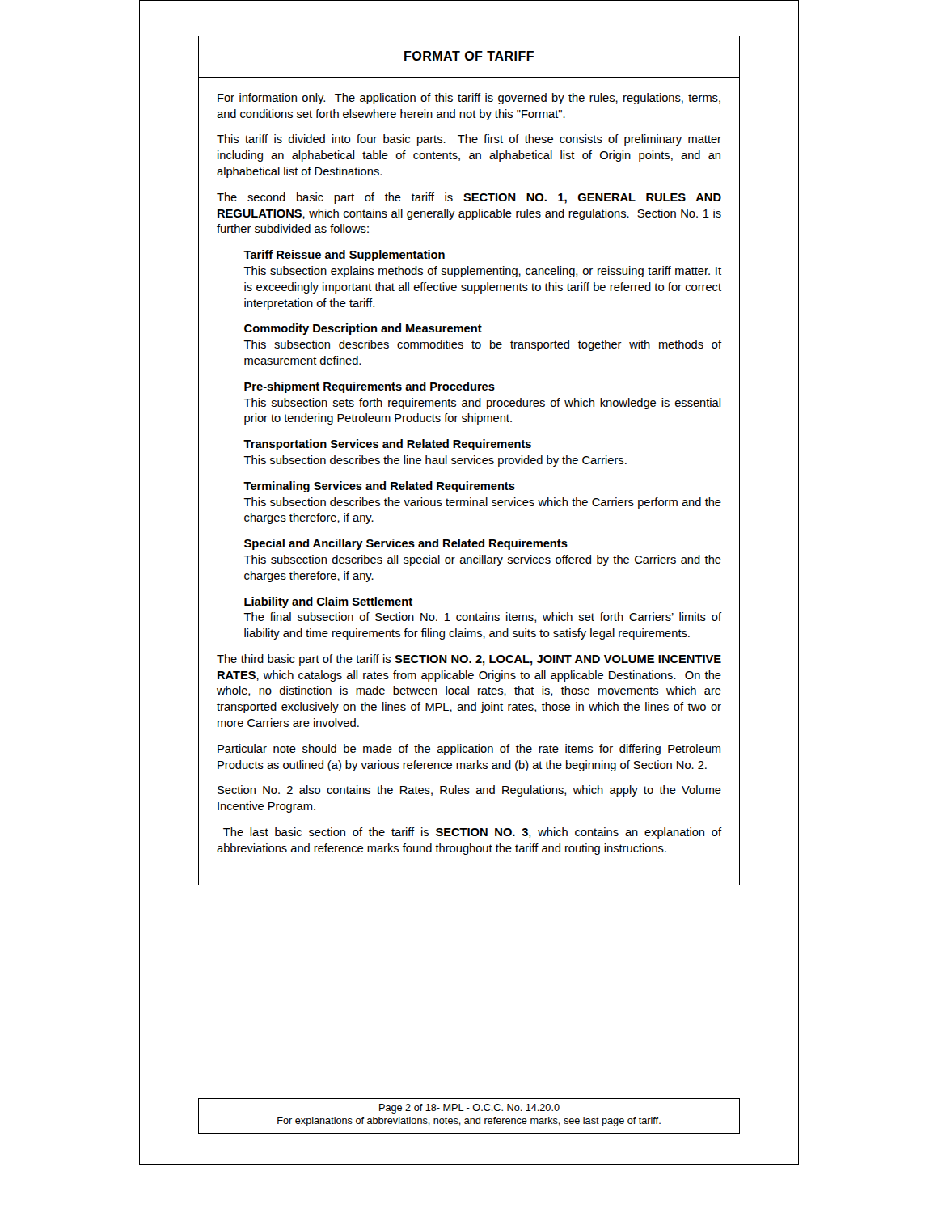FORMAT OF TARIFF
For information only. The application of this tariff is governed by the rules, regulations, terms, and conditions set forth elsewhere herein and not by this "Format".
This tariff is divided into four basic parts. The first of these consists of preliminary matter including an alphabetical table of contents, an alphabetical list of Origin points, and an alphabetical list of Destinations.
The second basic part of the tariff is SECTION NO. 1, GENERAL RULES AND REGULATIONS, which contains all generally applicable rules and regulations. Section No. 1 is further subdivided as follows:
Tariff Reissue and Supplementation
This subsection explains methods of supplementing, canceling, or reissuing tariff matter. It is exceedingly important that all effective supplements to this tariff be referred to for correct interpretation of the tariff.
Commodity Description and Measurement
This subsection describes commodities to be transported together with methods of measurement defined.
Pre-shipment Requirements and Procedures
This subsection sets forth requirements and procedures of which knowledge is essential prior to tendering Petroleum Products for shipment.
Transportation Services and Related Requirements
This subsection describes the line haul services provided by the Carriers.
Terminaling Services and Related Requirements
This subsection describes the various terminal services which the Carriers perform and the charges therefore, if any.
Special and Ancillary Services and Related Requirements
This subsection describes all special or ancillary services offered by the Carriers and the charges therefore, if any.
Liability and Claim Settlement
The final subsection of Section No. 1 contains items, which set forth Carriers’ limits of liability and time requirements for filing claims, and suits to satisfy legal requirements.
The third basic part of the tariff is SECTION NO. 2, LOCAL, JOINT AND VOLUME INCENTIVE RATES, which catalogs all rates from applicable Origins to all applicable Destinations. On the whole, no distinction is made between local rates, that is, those movements which are transported exclusively on the lines of MPL, and joint rates, those in which the lines of two or more Carriers are involved.
Particular note should be made of the application of the rate items for differing Petroleum Products as outlined (a) by various reference marks and (b) at the beginning of Section No. 2.
Section No. 2 also contains the Rates, Rules and Regulations, which apply to the Volume Incentive Program.
The last basic section of the tariff is SECTION NO. 3, which contains an explanation of abbreviations and reference marks found throughout the tariff and routing instructions.
Page 2 of 18- MPL - O.C.C. No. 14.20.0
For explanations of abbreviations, notes, and reference marks, see last page of tariff.